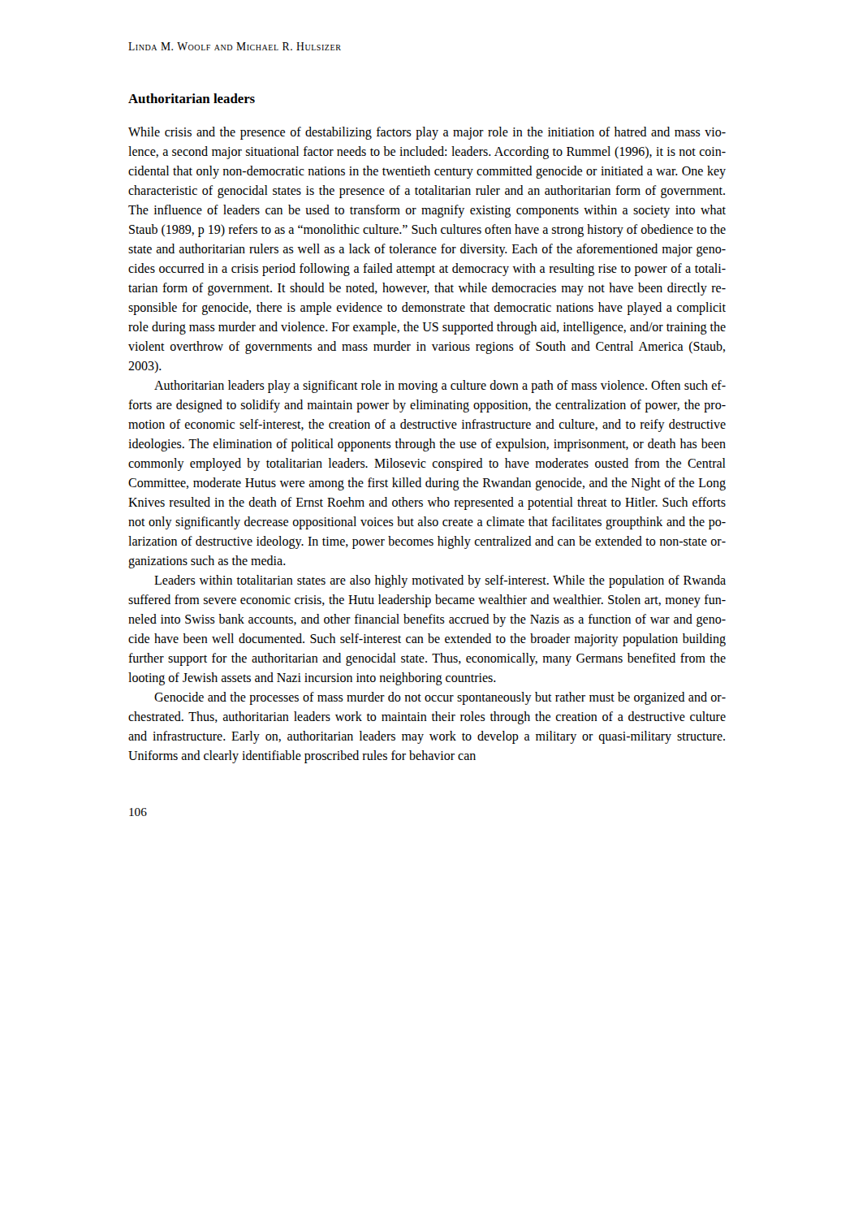Linda M. Woolf and Michael R. Hulsizer
Authoritarian leaders
While crisis and the presence of destabilizing factors play a major role in the initiation of hatred and mass violence, a second major situational factor needs to be included: leaders. According to Rummel (1996), it is not coincidental that only non-democratic nations in the twentieth century committed genocide or initiated a war. One key characteristic of genocidal states is the presence of a totalitarian ruler and an authoritarian form of government. The influence of leaders can be used to transform or magnify existing components within a society into what Staub (1989, p 19) refers to as a “monolithic culture.” Such cultures often have a strong history of obedience to the state and authoritarian rulers as well as a lack of tolerance for diversity. Each of the aforementioned major genocides occurred in a crisis period following a failed attempt at democracy with a resulting rise to power of a totalitarian form of government. It should be noted, however, that while democracies may not have been directly responsible for genocide, there is ample evidence to demonstrate that democratic nations have played a complicit role during mass murder and violence. For example, the US supported through aid, intelligence, and/or training the violent overthrow of governments and mass murder in various regions of South and Central America (Staub, 2003).
Authoritarian leaders play a significant role in moving a culture down a path of mass violence. Often such efforts are designed to solidify and maintain power by eliminating opposition, the centralization of power, the promotion of economic self-interest, the creation of a destructive infrastructure and culture, and to reify destructive ideologies. The elimination of political opponents through the use of expulsion, imprisonment, or death has been commonly employed by totalitarian leaders. Milosevic conspired to have moderates ousted from the Central Committee, moderate Hutus were among the first killed during the Rwandan genocide, and the Night of the Long Knives resulted in the death of Ernst Roehm and others who represented a potential threat to Hitler. Such efforts not only significantly decrease oppositional voices but also create a climate that facilitates groupthink and the polarization of destructive ideology. In time, power becomes highly centralized and can be extended to non-state organizations such as the media.
Leaders within totalitarian states are also highly motivated by self-interest. While the population of Rwanda suffered from severe economic crisis, the Hutu leadership became wealthier and wealthier. Stolen art, money funneled into Swiss bank accounts, and other financial benefits accrued by the Nazis as a function of war and genocide have been well documented. Such self-interest can be extended to the broader majority population building further support for the authoritarian and genocidal state. Thus, economically, many Germans benefited from the looting of Jewish assets and Nazi incursion into neighboring countries.
Genocide and the processes of mass murder do not occur spontaneously but rather must be organized and orchestrated. Thus, authoritarian leaders work to maintain their roles through the creation of a destructive culture and infrastructure. Early on, authoritarian leaders may work to develop a military or quasi-military structure. Uniforms and clearly identifiable proscribed rules for behavior can
106